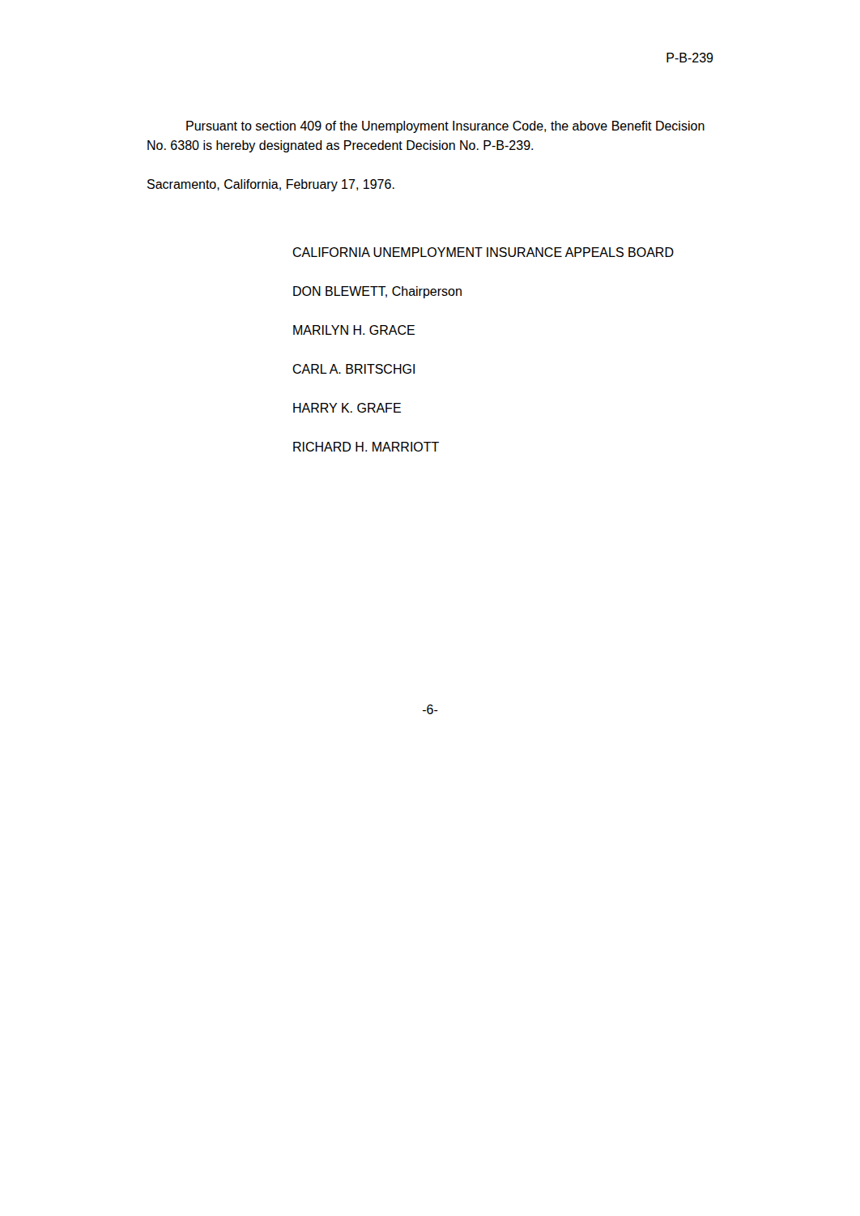P-B-239
Pursuant to section 409 of the Unemployment Insurance Code, the above Benefit Decision No. 6380 is hereby designated as Precedent Decision No. P-B-239.
Sacramento, California, February 17, 1976.
CALIFORNIA UNEMPLOYMENT INSURANCE APPEALS BOARD
DON BLEWETT, Chairperson
MARILYN H. GRACE
CARL A. BRITSCHGI
HARRY K. GRAFE
RICHARD H. MARRIOTT
-6-